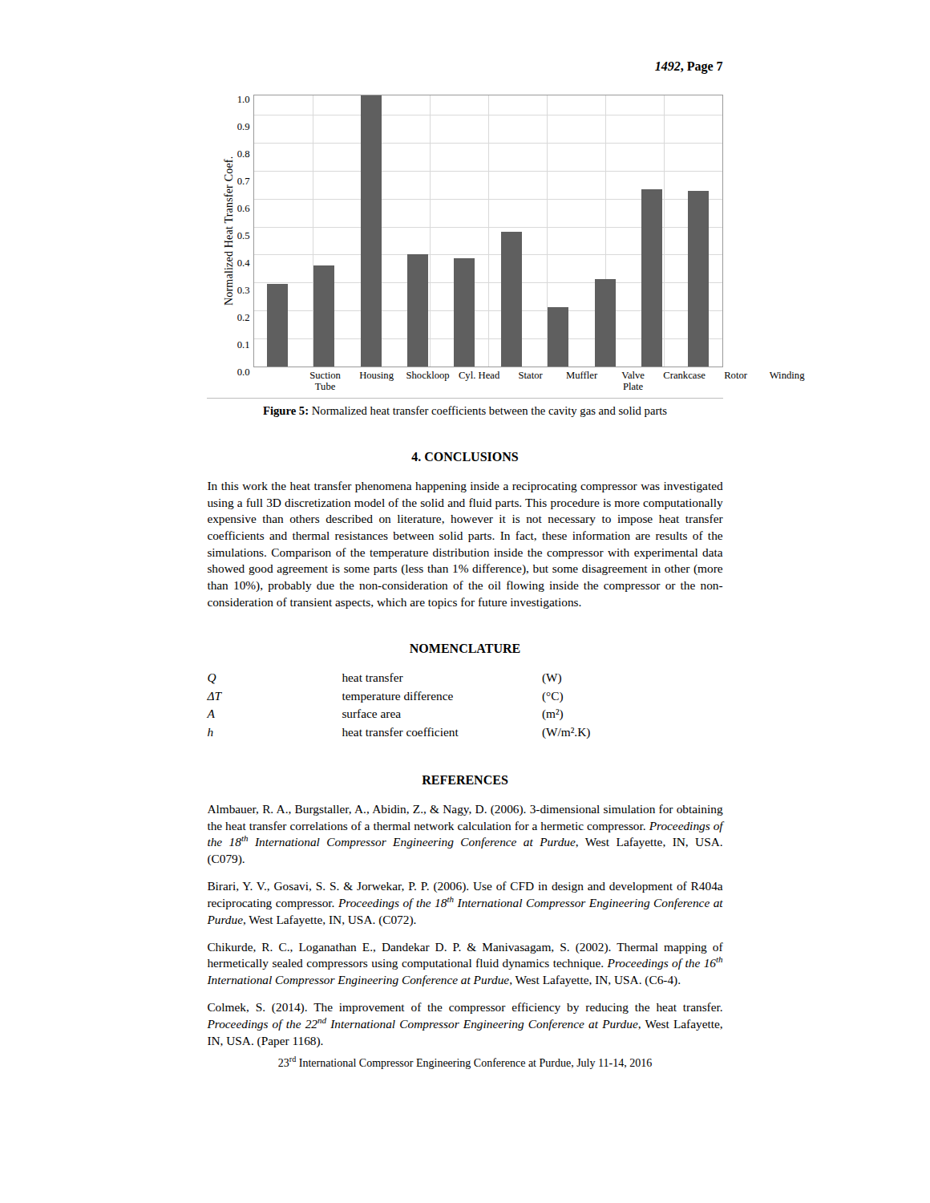1492, Page 7
Normalized Heat Transfer Coef.
1.0 0.9 0.8 0.7 0.6 0.5 0.4 0.3 0.2 0.1 0.0
Suction
Tube
Housing
Shockloop
Cyl. Head
Stator
Muffler
Valve
Plate
Crankcase
Rotor
Winding
Figure 5: Normalized heat transfer coefficients between the cavity gas and solid parts
4. CONCLUSIONS
In this work the heat transfer phenomena happening inside a reciprocating compressor was investigated using a full 3D discretization model of the solid and fluid parts. This procedure is more computationally expensive than others described on literature, however it is not necessary to impose heat transfer coefficients and thermal resistances between solid parts. In fact, these information are results of the simulations. Comparison of the temperature distribution inside the compressor with experimental data showed good agreement is some parts (less than 1% difference), but some disagreement in other (more than 10%), probably due the non-consideration of the oil flowing inside the compressor or the non-consideration of transient aspects, which are topics for future investigations.
NOMENCLATURE
| Q | heat transfer | (W) |
| ΔT | temperature difference | (°C) |
| A | surface area | (m²) |
| h | heat transfer coefficient | (W/m².K) |
REFERENCES
Almbauer, R. A., Burgstaller, A., Abidin, Z., & Nagy, D. (2006). 3-dimensional simulation for obtaining the heat transfer correlations of a thermal network calculation for a hermetic compressor. Proceedings of the 18th International Compressor Engineering Conference at Purdue, West Lafayette, IN, USA. (C079).
Birari, Y. V., Gosavi, S. S. & Jorwekar, P. P. (2006). Use of CFD in design and development of R404a reciprocating compressor. Proceedings of the 18th International Compressor Engineering Conference at Purdue, West Lafayette, IN, USA. (C072).
Chikurde, R. C., Loganathan E., Dandekar D. P. & Manivasagam, S. (2002). Thermal mapping of hermetically sealed compressors using computational fluid dynamics technique. Proceedings of the 16th International Compressor Engineering Conference at Purdue, West Lafayette, IN, USA. (C6-4).
Colmek, S. (2014). The improvement of the compressor efficiency by reducing the heat transfer. Proceedings of the 22nd International Compressor Engineering Conference at Purdue, West Lafayette, IN, USA. (Paper 1168).
23rd International Compressor Engineering Conference at Purdue, July 11-14, 2016